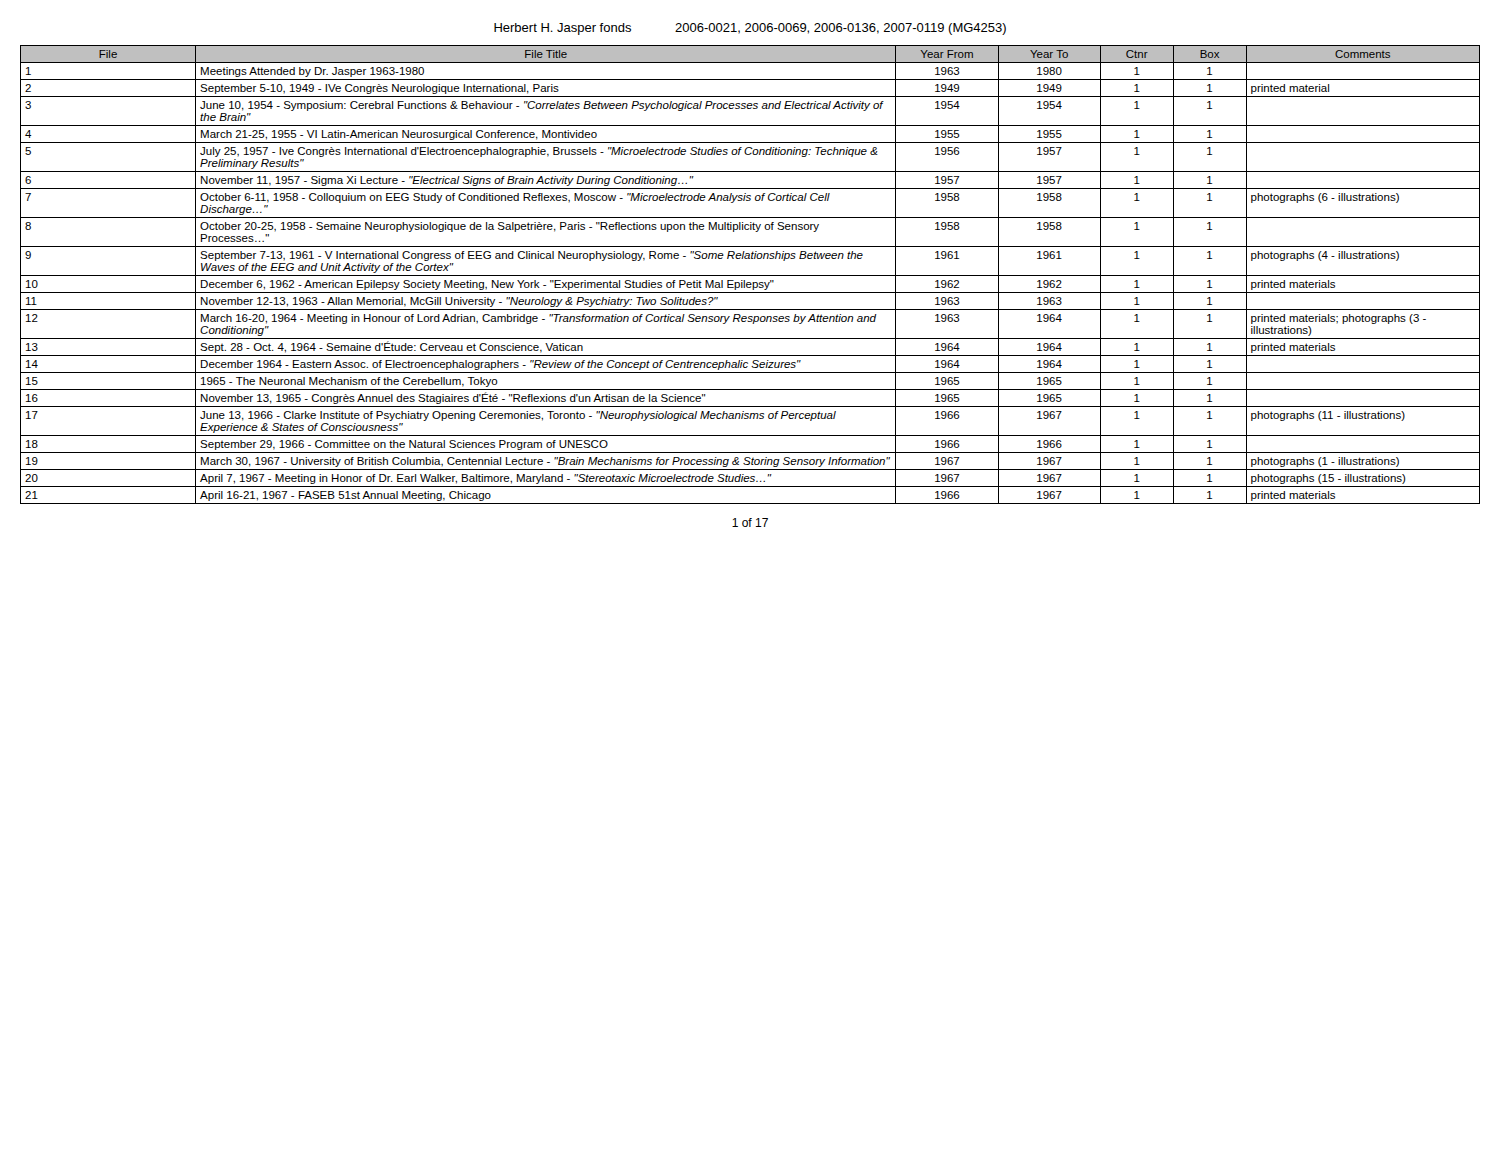Herbert H. Jasper fonds 2006-0021, 2006-0069, 2006-0136, 2007-0119 (MG4253)
| File | File Title | Year From | Year To | Ctnr | Box | Comments |
| --- | --- | --- | --- | --- | --- | --- |
| 1 | Meetings Attended by Dr. Jasper 1963-1980 | 1963 | 1980 | 1 | 1 | |
| 2 | September 5-10, 1949 - IVe Congrès Neurologique International, Paris | 1949 | 1949 | 1 | 1 | printed material |
| 3 | June 10, 1954 - Symposium: Cerebral Functions & Behaviour - "Correlates Between Psychological Processes and Electrical Activity of the Brain" | 1954 | 1954 | 1 | 1 | |
| 4 | March 21-25, 1955 - VI Latin-American Neurosurgical Conference, Montivideo | 1955 | 1955 | 1 | 1 | |
| 5 | July 25, 1957 - Ive Congrès International d'Electroencephalographie, Brussels - "Microelectrode Studies of Conditioning: Technique & Preliminary Results" | 1956 | 1957 | 1 | 1 | |
| 6 | November 11, 1957 - Sigma Xi Lecture - "Electrical Signs of Brain Activity During Conditioning…" | 1957 | 1957 | 1 | 1 | |
| 7 | October 6-11, 1958 - Colloquium on EEG Study of Conditioned Reflexes, Moscow - "Microelectrode Analysis of Cortical Cell Discharge…" | 1958 | 1958 | 1 | 1 | photographs (6 - illustrations) |
| 8 | October 20-25, 1958 - Semaine Neurophysiologique de la Salpetrière, Paris - "Reflections upon the Multiplicity of Sensory Processes…" | 1958 | 1958 | 1 | 1 | |
| 9 | September 7-13, 1961 - V International Congress of EEG and Clinical Neurophysiology, Rome - "Some Relationships Between the Waves of the EEG and Unit Activity of the Cortex" | 1961 | 1961 | 1 | 1 | photographs (4 - illustrations) |
| 10 | December 6, 1962 - American Epilepsy Society Meeting, New York - "Experimental Studies of Petit Mal Epilepsy" | 1962 | 1962 | 1 | 1 | printed materials |
| 11 | November 12-13, 1963 - Allan Memorial, McGill University - "Neurology & Psychiatry: Two Solitudes?" | 1963 | 1963 | 1 | 1 | |
| 12 | March 16-20, 1964 - Meeting in Honour of Lord Adrian, Cambridge - "Transformation of Cortical Sensory Responses by Attention and Conditioning" | 1963 | 1964 | 1 | 1 | printed materials; photographs (3 - illustrations) |
| 13 | Sept. 28 - Oct. 4, 1964 - Semaine d'Étude: Cerveau et Conscience, Vatican | 1964 | 1964 | 1 | 1 | printed materials |
| 14 | December 1964 - Eastern Assoc. of Electroencephalographers - "Review of the Concept of Centrencephalic Seizures" | 1964 | 1964 | 1 | 1 | |
| 15 | 1965 - The Neuronal Mechanism of the Cerebellum, Tokyo | 1965 | 1965 | 1 | 1 | |
| 16 | November 13, 1965 - Congrès Annuel des Stagiaires d'Été - "Reflexions d'un Artisan de la Science" | 1965 | 1965 | 1 | 1 | |
| 17 | June 13, 1966 - Clarke Institute of Psychiatry Opening Ceremonies, Toronto - "Neurophysiological Mechanisms of Perceptual Experience & States of Consciousness" | 1966 | 1967 | 1 | 1 | photographs (11 - illustrations) |
| 18 | September 29, 1966 - Committee on the Natural Sciences Program of UNESCO | 1966 | 1966 | 1 | 1 | |
| 19 | March 30, 1967 - University of British Columbia, Centennial Lecture - "Brain Mechanisms for Processing & Storing Sensory Information" | 1967 | 1967 | 1 | 1 | photographs (1 - illustrations) |
| 20 | April 7, 1967 - Meeting in Honor of Dr. Earl Walker, Baltimore, Maryland - "Stereotaxic Microelectrode Studies…" | 1967 | 1967 | 1 | 1 | photographs (15 - illustrations) |
| 21 | April 16-21, 1967 - FASEB 51st Annual Meeting, Chicago | 1966 | 1967 | 1 | 1 | printed materials |
1 of 17